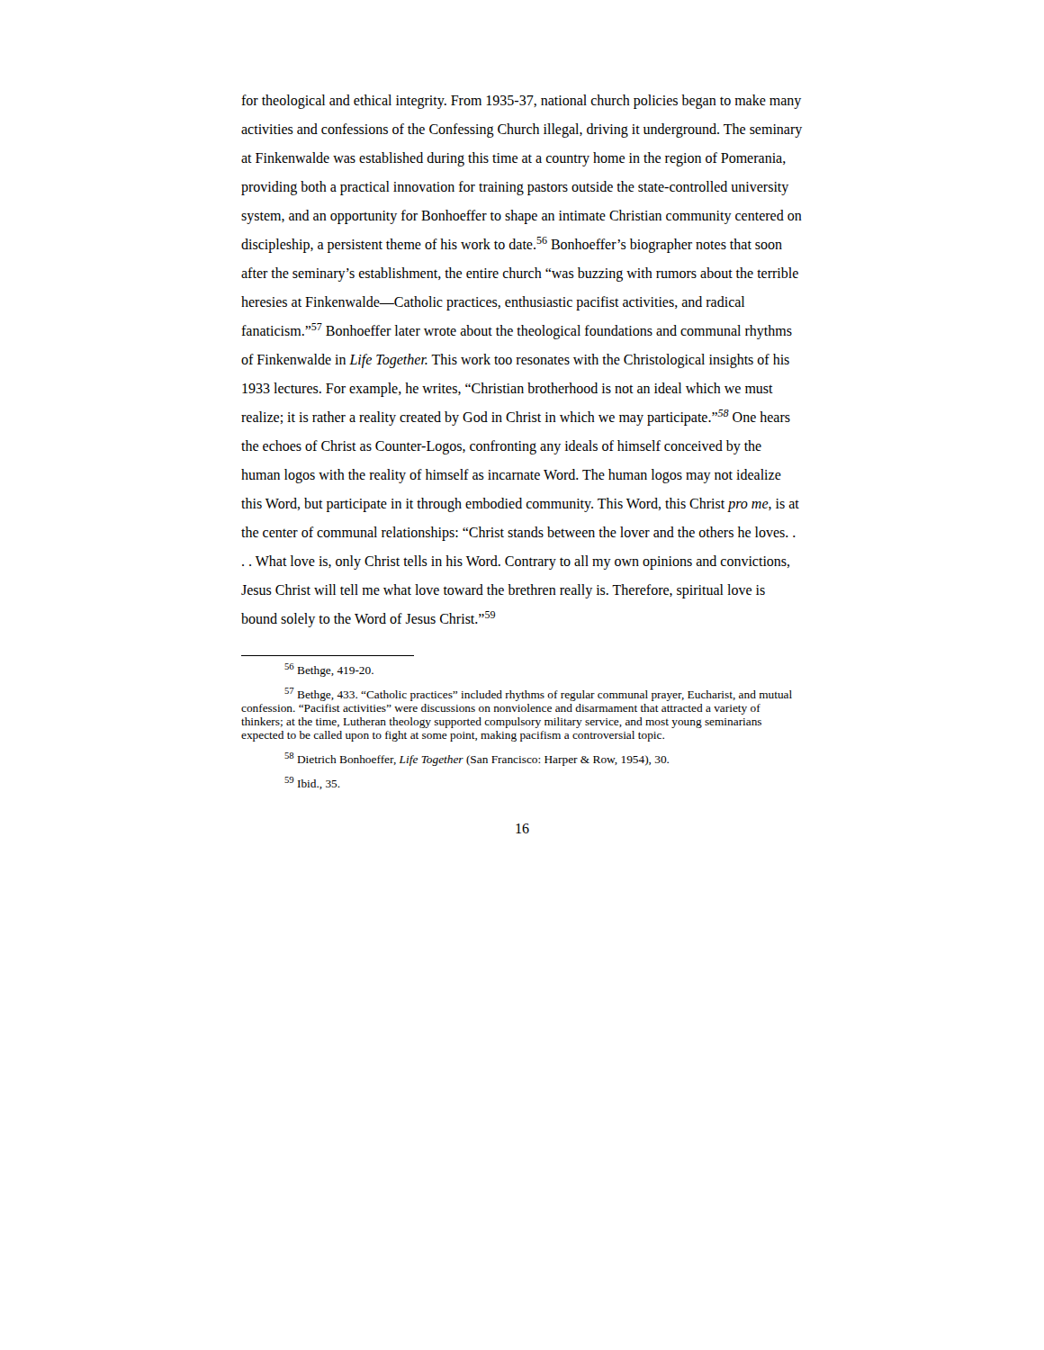for theological and ethical integrity. From 1935-37, national church policies began to make many activities and confessions of the Confessing Church illegal, driving it underground. The seminary at Finkenwalde was established during this time at a country home in the region of Pomerania, providing both a practical innovation for training pastors outside the state-controlled university system, and an opportunity for Bonhoeffer to shape an intimate Christian community centered on discipleship, a persistent theme of his work to date.56 Bonhoeffer’s biographer notes that soon after the seminary’s establishment, the entire church “was buzzing with rumors about the terrible heresies at Finkenwalde—Catholic practices, enthusiastic pacifist activities, and radical fanaticism.”57 Bonhoeffer later wrote about the theological foundations and communal rhythms of Finkenwalde in Life Together. This work too resonates with the Christological insights of his 1933 lectures. For example, he writes, “Christian brotherhood is not an ideal which we must realize; it is rather a reality created by God in Christ in which we may participate.”58 One hears the echoes of Christ as Counter-Logos, confronting any ideals of himself conceived by the human logos with the reality of himself as incarnate Word. The human logos may not idealize this Word, but participate in it through embodied community. This Word, this Christ pro me, is at the center of communal relationships: “Christ stands between the lover and the others he loves. . . . What love is, only Christ tells in his Word. Contrary to all my own opinions and convictions, Jesus Christ will tell me what love toward the brethren really is. Therefore, spiritual love is bound solely to the Word of Jesus Christ.”59
56 Bethge, 419-20.
57 Bethge, 433. “Catholic practices” included rhythms of regular communal prayer, Eucharist, and mutual confession. “Pacifist activities” were discussions on nonviolence and disarmament that attracted a variety of thinkers; at the time, Lutheran theology supported compulsory military service, and most young seminarians expected to be called upon to fight at some point, making pacifism a controversial topic.
58 Dietrich Bonhoeffer, Life Together (San Francisco: Harper & Row, 1954), 30.
59 Ibid., 35.
16